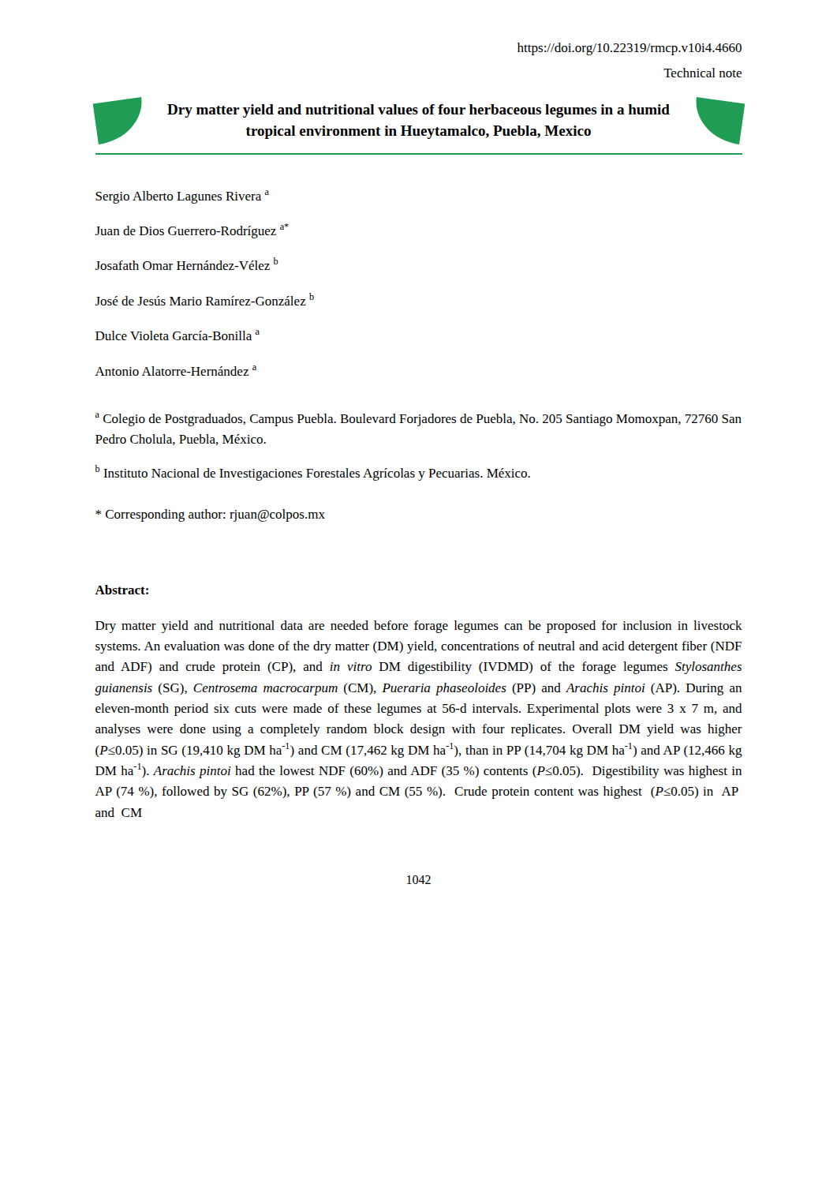https://doi.org/10.22319/rmcp.v10i4.4660
Technical note
Dry matter yield and nutritional values of four herbaceous legumes in a humid tropical environment in Hueytamalco, Puebla, Mexico
Sergio Alberto Lagunes Rivera a
Juan de Dios Guerrero-Rodríguez a*
Josafath Omar Hernández-Vélez b
José de Jesús Mario Ramírez-González b
Dulce Violeta García-Bonilla a
Antonio Alatorre-Hernández a
a Colegio de Postgraduados, Campus Puebla. Boulevard Forjadores de Puebla, No. 205 Santiago Momoxpan, 72760 San Pedro Cholula, Puebla, México.
b Instituto Nacional de Investigaciones Forestales Agrícolas y Pecuarias. México.
* Corresponding author: rjuan@colpos.mx
Abstract:
Dry matter yield and nutritional data are needed before forage legumes can be proposed for inclusion in livestock systems. An evaluation was done of the dry matter (DM) yield, concentrations of neutral and acid detergent fiber (NDF and ADF) and crude protein (CP), and in vitro DM digestibility (IVDMD) of the forage legumes Stylosanthes guianensis (SG), Centrosema macrocarpum (CM), Pueraria phaseoloides (PP) and Arachis pintoi (AP). During an eleven-month period six cuts were made of these legumes at 56-d intervals. Experimental plots were 3 x 7 m, and analyses were done using a completely random block design with four replicates. Overall DM yield was higher (P≤0.05) in SG (19,410 kg DM ha-1) and CM (17,462 kg DM ha-1), than in PP (14,704 kg DM ha-1) and AP (12,466 kg DM ha-1). Arachis pintoi had the lowest NDF (60%) and ADF (35 %) contents (P≤0.05). Digestibility was highest in AP (74 %), followed by SG (62%), PP (57 %) and CM (55 %). Crude protein content was highest (P≤0.05) in AP and CM
1042